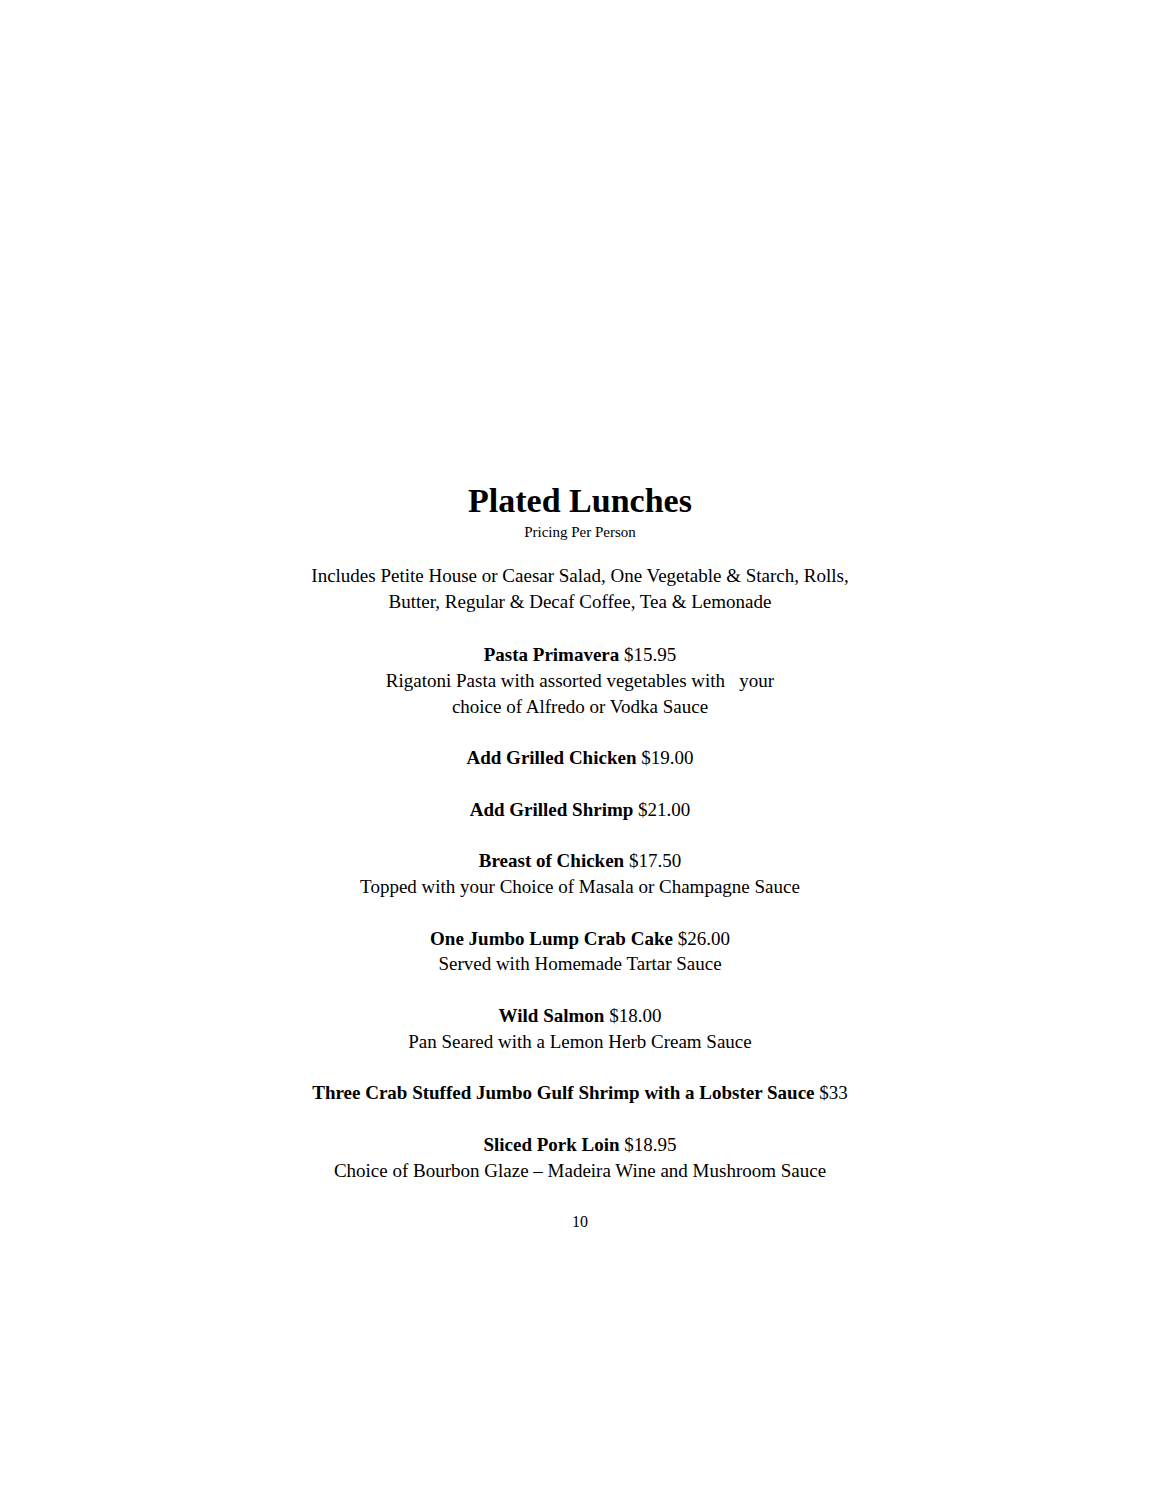Plated Lunches
Pricing Per Person
Includes Petite House or Caesar Salad, One Vegetable & Starch, Rolls,
Butter, Regular & Decaf Coffee, Tea & Lemonade
Pasta Primavera $15.95 Rigatoni Pasta with assorted vegetables with your
choice of Alfredo or Vodka Sauce
Add Grilled Chicken $19.00
Add Grilled Shrimp $21.00
Breast of Chicken $17.50 Topped with your Choice of Masala or Champagne Sauce
One Jumbo Lump Crab Cake $26.00 Served with Homemade Tartar Sauce
Wild Salmon $18.00 Pan Seared with a Lemon Herb Cream Sauce
Three Crab Stuffed Jumbo Gulf Shrimp with a Lobster Sauce $33
Sliced Pork Loin $18.95 Choice of Bourbon Glaze – Madeira Wine and Mushroom Sauce
10